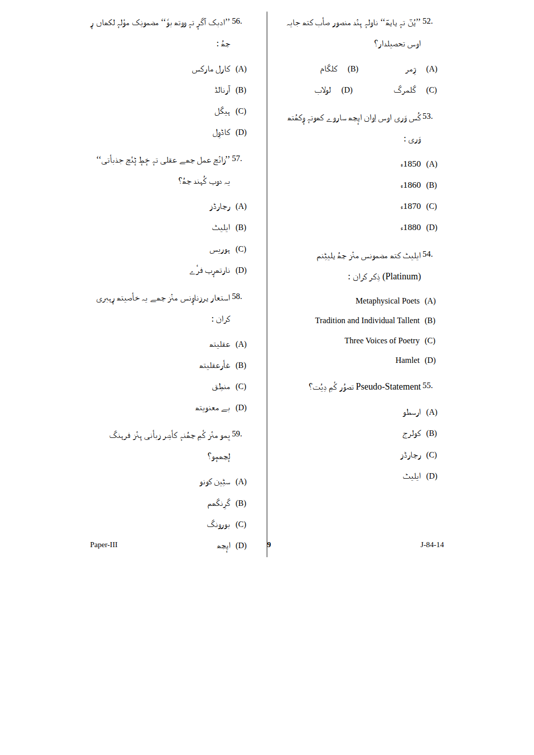52.
’’پُنؔ تہٕ پاپھؔ‘‘ ناولہٕ ہِنٛد منصور صأب کتھ جایہ اوس تحصیلدار؟
(A) ژِمر(B) کلگام
(C) گلمرگ(D) لولاب
53.
کُس وَری اوس اِوان اپٕچھ ساروے کھوتہٕ وٕکھُتھ وَری :
(A) 1850ء
(B) 1860ء
(C) 1870ء
(D) 1880ء
54.
ایلیٹ کتھ مضمونس منٛز چھُ پلیٹِنم (Platinum) ذِکر کران :
(A) Metaphysical Poets
(B) Tradition and Individual Tallent
(C) Three Voices of Poetry
(D) Hamlet
55.
Pseudo-Statement تصوُر کٔمِ دِیُت؟
(A) ارسطو
(B) کولرج
(C) رچارڈز
(D) ایلیٹ
56.
’’ادبک آگرٕ تہٕ ووتھ بوٗ‘‘ مضمونِک مؤلہٕ لکھاں رٕ چھُ :
(A) کارل مارکس
(B) آرنالڈ
(C) ہیگل
(D) کاڈوِل
57.
’’زانٛچ عمل چھے عقلی تہٕ خٕطٕ ٹٕنٛچ جذبأتی‘‘ یہ دوپ کُہند چھُ؟
(A) رچارڈز
(B) ایلیٹ
(C) ہوریس
(D) نارتھرٕپ فرٔے
58.
استعار پرزناوٕنس منٛز چھے یہ خأصیتھ رٕہبری کران :
(A) عقلیتھ
(B) غأرعقلیتھ
(C) منطِق
(D) بے معنویتھ
59.
یِمو منٛز کٔمِ چھُنہٕ کأشِر زبأنی ہِنٛز فرہنگ لٕچھمٕو؟
(A) سٹِین کونو
(B) گرِنگھم
(C) بورونگ
(D) اپٕچھ
Paper-III
9
J-84-14